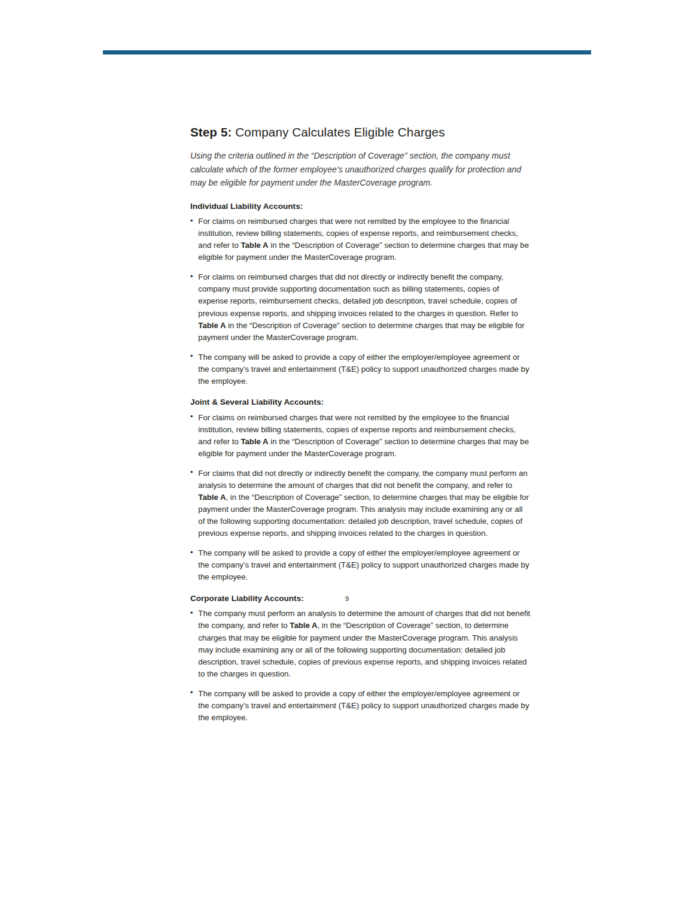Step 5: Company Calculates Eligible Charges
Using the criteria outlined in the “Description of Coverage” section, the company must calculate which of the former employee’s unauthorized charges qualify for protection and may be eligible for payment under the MasterCoverage program.
Individual Liability Accounts:
For claims on reimbursed charges that were not remitted by the employee to the financial institution, review billing statements, copies of expense reports, and reimbursement checks, and refer to Table A in the “Description of Coverage” section to determine charges that may be eligible for payment under the MasterCoverage program.
For claims on reimbursed charges that did not directly or indirectly benefit the company, company must provide supporting documentation such as billing statements, copies of expense reports, reimbursement checks, detailed job description, travel schedule, copies of previous expense reports, and shipping invoices related to the charges in question. Refer to Table A in the “Description of Coverage” section to determine charges that may be eligible for payment under the MasterCoverage program.
The company will be asked to provide a copy of either the employer/employee agreement or the company’s travel and entertainment (T&E) policy to support unauthorized charges made by the employee.
Joint & Several Liability Accounts:
For claims on reimbursed charges that were not remitted by the employee to the financial institution, review billing statements, copies of expense reports and reimbursement checks, and refer to Table A in the “Description of Coverage” section to determine charges that may be eligible for payment under the MasterCoverage program.
For claims that did not directly or indirectly benefit the company, the company must perform an analysis to determine the amount of charges that did not benefit the company, and refer to Table A, in the “Description of Coverage” section, to determine charges that may be eligible for payment under the MasterCoverage program. This analysis may include examining any or all of the following supporting documentation: detailed job description, travel schedule, copies of previous expense reports, and shipping invoices related to the charges in question.
The company will be asked to provide a copy of either the employer/employee agreement or the company’s travel and entertainment (T&E) policy to support unauthorized charges made by the employee.
Corporate Liability Accounts:
The company must perform an analysis to determine the amount of charges that did not benefit the company, and refer to Table A, in the “Description of Coverage” section, to determine charges that may be eligible for payment under the MasterCoverage program. This analysis may include examining any or all of the following supporting documentation: detailed job description, travel schedule, copies of previous expense reports, and shipping invoices related to the charges in question.
The company will be asked to provide a copy of either the employer/employee agreement or the company’s travel and entertainment (T&E) policy to support unauthorized charges made by the employee.
9